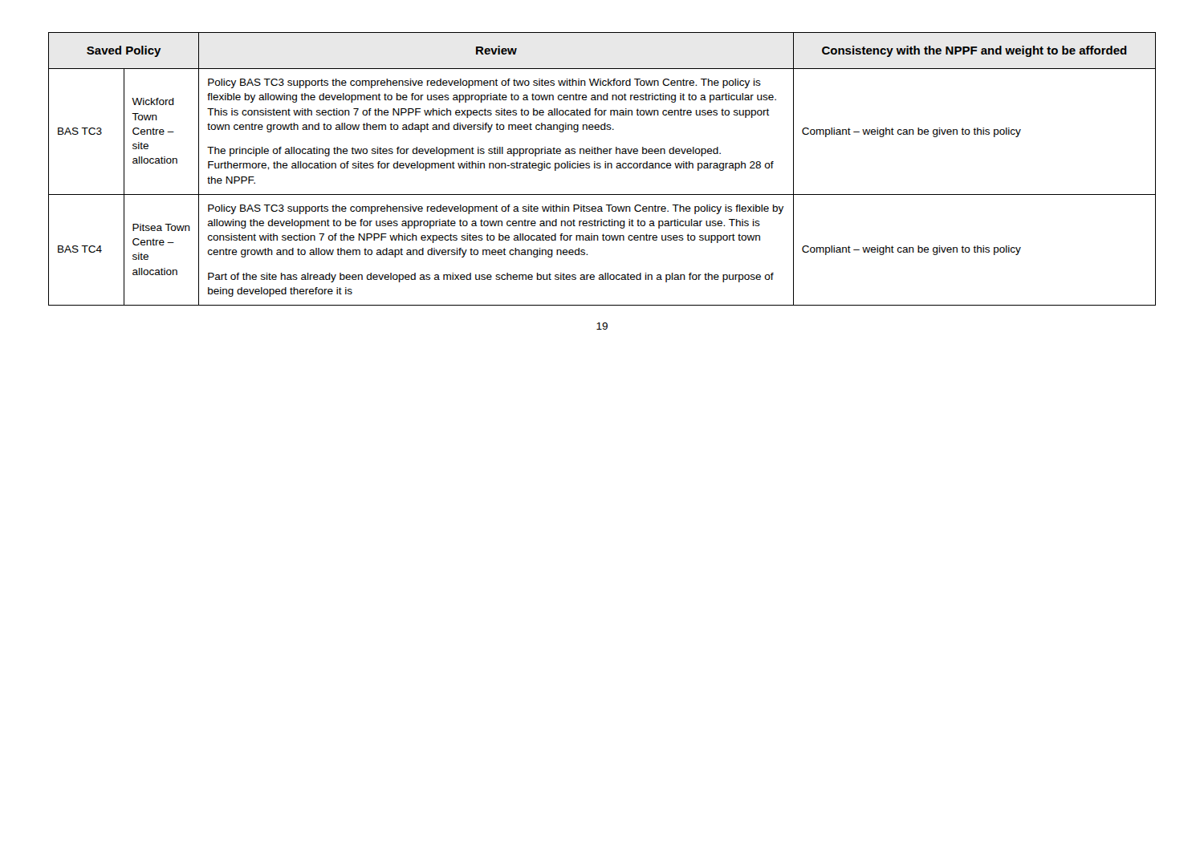| Saved Policy | Review | Consistency with the NPPF and weight to be afforded |
| --- | --- | --- |
| BAS TC3 | Wickford Town Centre – site allocation | Policy BAS TC3 supports the comprehensive redevelopment of two sites within Wickford Town Centre. The policy is flexible by allowing the development to be for uses appropriate to a town centre and not restricting it to a particular use. This is consistent with section 7 of the NPPF which expects sites to be allocated for main town centre uses to support town centre growth and to allow them to adapt and diversify to meet changing needs. The principle of allocating the two sites for development is still appropriate as neither have been developed. Furthermore, the allocation of sites for development within non-strategic policies is in accordance with paragraph 28 of the NPPF. | Compliant – weight can be given to this policy |
| BAS TC4 | Pitsea Town Centre – site allocation | Policy BAS TC3 supports the comprehensive redevelopment of a site within Pitsea Town Centre. The policy is flexible by allowing the development to be for uses appropriate to a town centre and not restricting it to a particular use. This is consistent with section 7 of the NPPF which expects sites to be allocated for main town centre uses to support town centre growth and to allow them to adapt and diversify to meet changing needs. Part of the site has already been developed as a mixed use scheme but sites are allocated in a plan for the purpose of being developed therefore it is | Compliant – weight can be given to this policy |
19